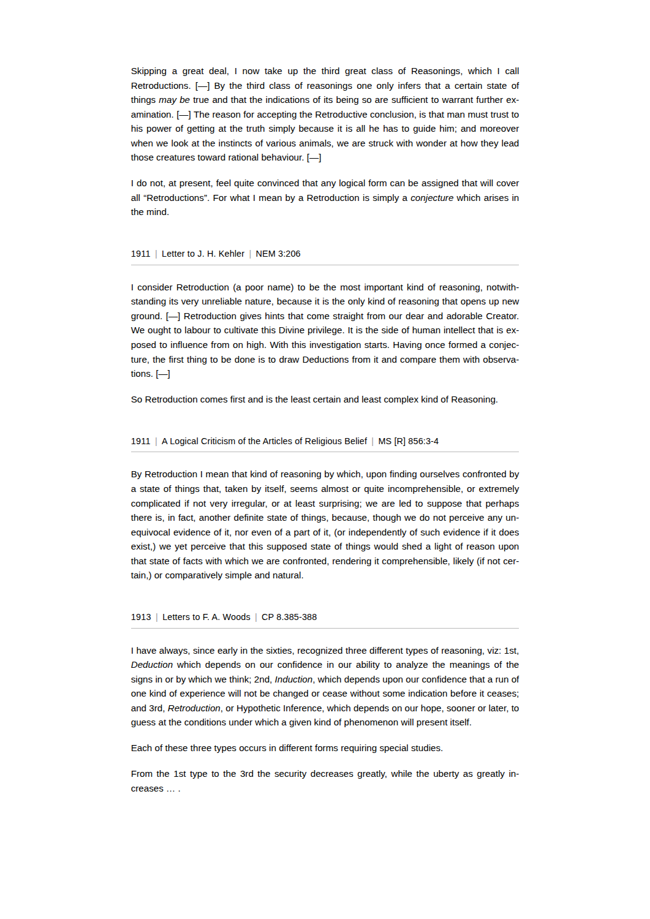Skipping a great deal, I now take up the third great class of Reasonings, which I call Retroductions. [—] By the third class of reasonings one only infers that a certain state of things may be true and that the indications of its being so are sufficient to warrant further examination. [—] The reason for accepting the Retroductive conclusion, is that man must trust to his power of getting at the truth simply because it is all he has to guide him; and moreover when we look at the instincts of various animals, we are struck with wonder at how they lead those creatures toward rational behaviour. [—]
I do not, at present, feel quite convinced that any logical form can be assigned that will cover all “Retroductions”. For what I mean by a Retroduction is simply a conjecture which arises in the mind.
1911|Letter to J. H. Kehler|NEM 3:206
I consider Retroduction (a poor name) to be the most important kind of reasoning, notwithstanding its very unreliable nature, because it is the only kind of reasoning that opens up new ground. [—] Retroduction gives hints that come straight from our dear and adorable Creator. We ought to labour to cultivate this Divine privilege. It is the side of human intellect that is exposed to influence from on high. With this investigation starts. Having once formed a conjecture, the first thing to be done is to draw Deductions from it and compare them with observations. [—]
So Retroduction comes first and is the least certain and least complex kind of Reasoning.
1911|A Logical Criticism of the Articles of Religious Belief|MS [R] 856:3-4
By Retroduction I mean that kind of reasoning by which, upon finding ourselves confronted by a state of things that, taken by itself, seems almost or quite incomprehensible, or extremely complicated if not very irregular, or at least surprising; we are led to suppose that perhaps there is, in fact, another definite state of things, because, though we do not perceive any unequivocal evidence of it, nor even of a part of it, (or independently of such evidence if it does exist,) we yet perceive that this supposed state of things would shed a light of reason upon that state of facts with which we are confronted, rendering it comprehensible, likely (if not certain,) or comparatively simple and natural.
1913|Letters to F. A. Woods|CP 8.385-388
I have always, since early in the sixties, recognized three different types of reasoning, viz: 1st, Deduction which depends on our confidence in our ability to analyze the meanings of the signs in or by which we think; 2nd, Induction, which depends upon our confidence that a run of one kind of experience will not be changed or cease without some indication before it ceases; and 3rd, Retroduction, or Hypothetic Inference, which depends on our hope, sooner or later, to guess at the conditions under which a given kind of phenomenon will present itself.
Each of these three types occurs in different forms requiring special studies.
From the 1st type to the 3rd the security decreases greatly, while the uberty as greatly increases … .